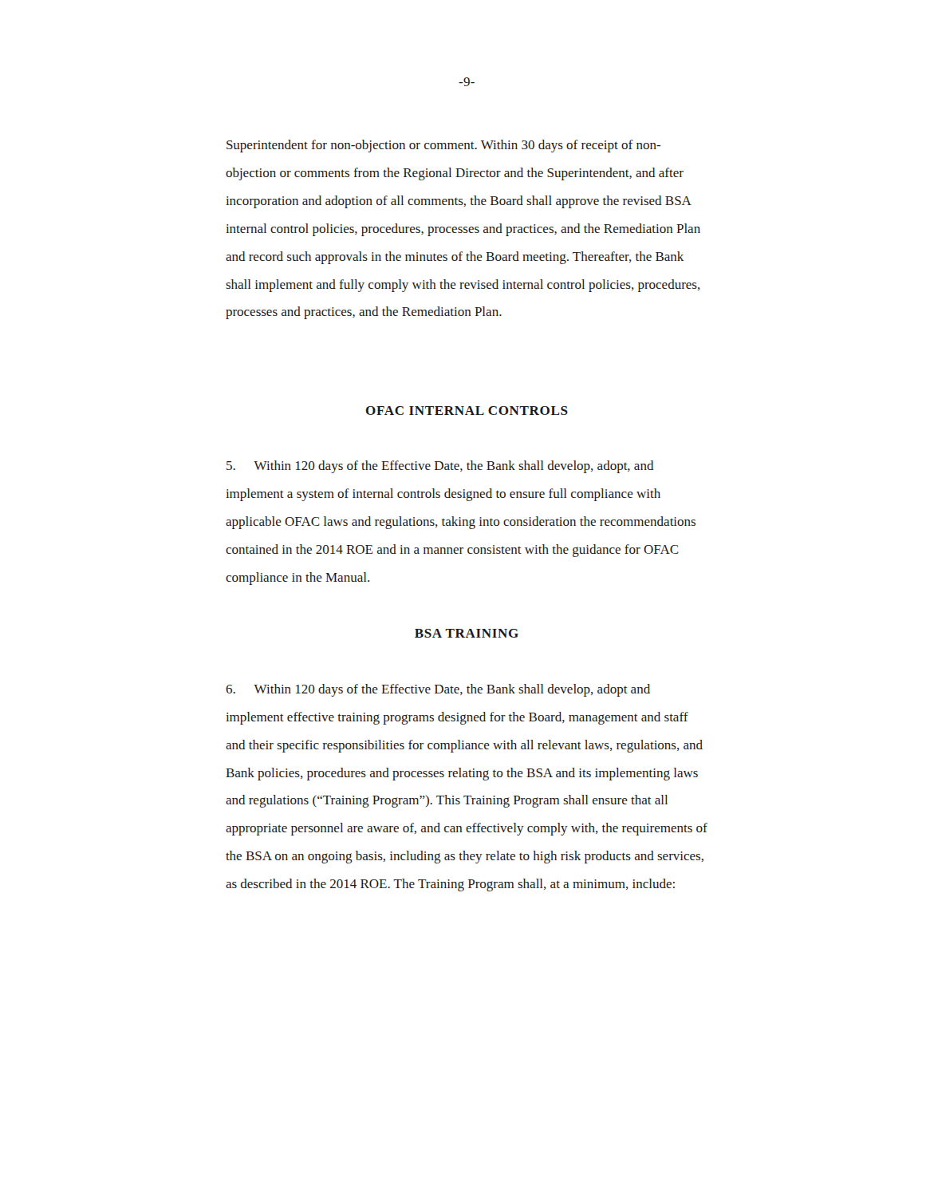-9-
Superintendent for non-objection or comment. Within 30 days of receipt of non-objection or comments from the Regional Director and the Superintendent, and after incorporation and adoption of all comments, the Board shall approve the revised BSA internal control policies, procedures, processes and practices, and the Remediation Plan and record such approvals in the minutes of the Board meeting. Thereafter, the Bank shall implement and fully comply with the revised internal control policies, procedures, processes and practices, and the Remediation Plan.
OFAC INTERNAL CONTROLS
5. Within 120 days of the Effective Date, the Bank shall develop, adopt, and implement a system of internal controls designed to ensure full compliance with applicable OFAC laws and regulations, taking into consideration the recommendations contained in the 2014 ROE and in a manner consistent with the guidance for OFAC compliance in the Manual.
BSA TRAINING
6. Within 120 days of the Effective Date, the Bank shall develop, adopt and implement effective training programs designed for the Board, management and staff and their specific responsibilities for compliance with all relevant laws, regulations, and Bank policies, procedures and processes relating to the BSA and its implementing laws and regulations (“Training Program”). This Training Program shall ensure that all appropriate personnel are aware of, and can effectively comply with, the requirements of the BSA on an ongoing basis, including as they relate to high risk products and services, as described in the 2014 ROE. The Training Program shall, at a minimum, include: